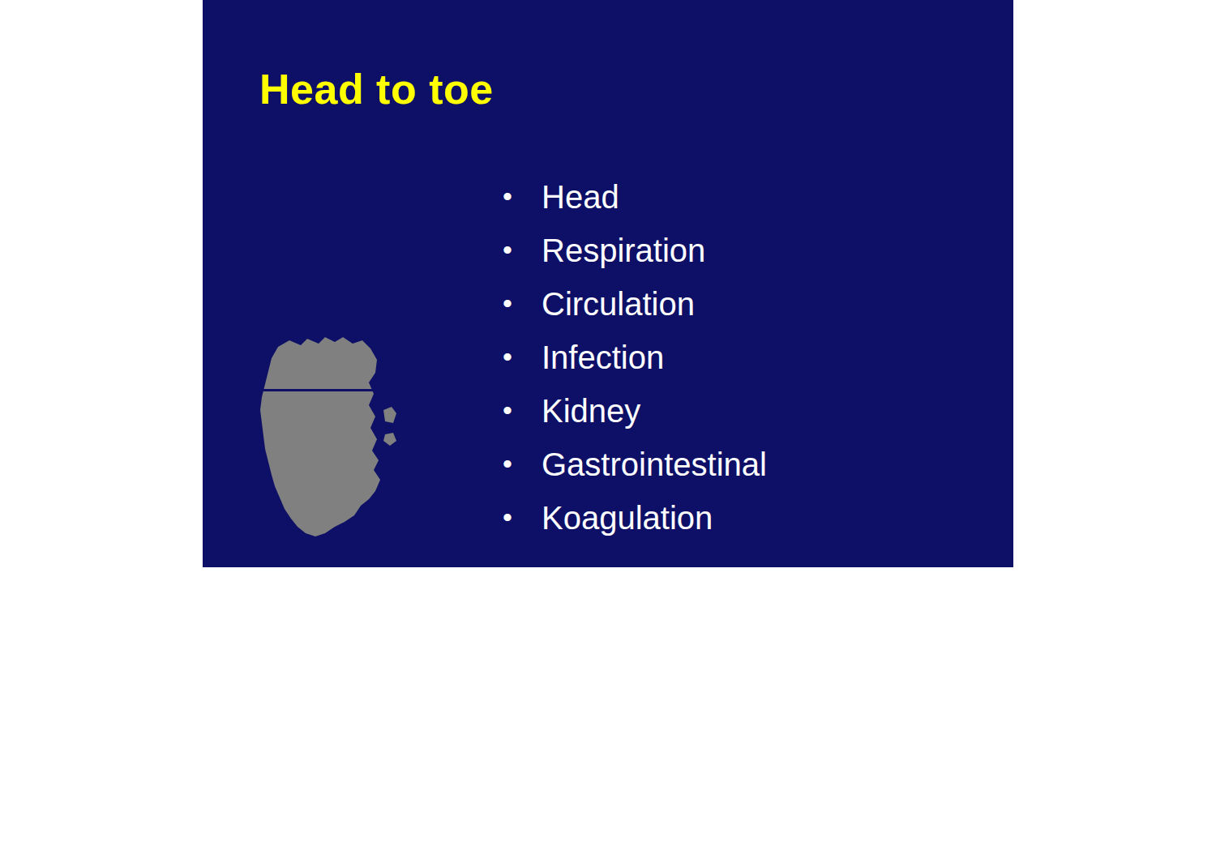Head to toe
Head
Respiration
Circulation
Infection
Kidney
Gastrointestinal
Koagulation